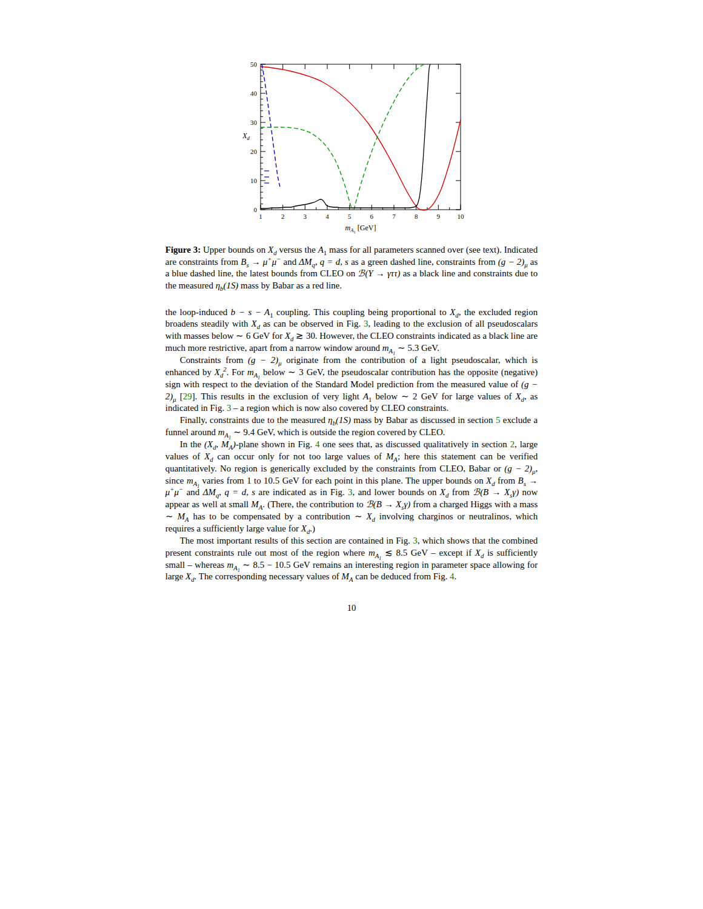0 10 20 30 40 50 1 2 3 4 5 6 7 8 9 10 Xd mA1 [GeV]
Figure 3: Upper bounds on Xd versus the A1 mass for all parameters scanned over (see text). Indicated are constraints from Bs → μ+μ− and ΔMq, q = d, s as a green dashed line, constraints from (g − 2)μ as a blue dashed line, the latest bounds from CLEO on ℬ(Υ → γττ) as a black line and constraints due to the measured ηb(1S) mass by Babar as a red line.
the loop-induced b − s − A1 coupling. This coupling being proportional to Xd, the excluded region broadens steadily with Xd as can be observed in Fig. 3, leading to the exclusion of all pseudoscalars with masses below ∼ 6 GeV for Xd ≳ 30. However, the CLEO constraints indicated as a black line are much more restrictive, apart from a narrow window around mA1 ∼ 5.3 GeV.
Constraints from (g − 2)μ originate from the contribution of a light pseudoscalar, which is enhanced by Xd2. For mA1 below ∼ 3 GeV, the pseudoscalar contribution has the opposite (negative) sign with respect to the deviation of the Standard Model prediction from the measured value of (g − 2)μ [29]. This results in the exclusion of very light A1 below ∼ 2 GeV for large values of Xd, as indicated in Fig. 3 – a region which is now also covered by CLEO constraints.
Finally, constraints due to the measured ηb(1S) mass by Babar as discussed in section 5 exclude a funnel around mA1 ∼ 9.4 GeV, which is outside the region covered by CLEO.
In the (Xd, MA)-plane shown in Fig. 4 one sees that, as discussed qualitatively in section 2, large values of Xd can occur only for not too large values of MA; here this statement can be verified quantitatively. No region is generically excluded by the constraints from CLEO, Babar or (g − 2)μ, since mA1 varies from 1 to 10.5 GeV for each point in this plane. The upper bounds on Xd from Bs → μ+μ− and ΔMq, q = d, s are indicated as in Fig. 3, and lower bounds on Xd from ℬ(B → Xsγ) now appear as well at small MA. (There, the contribution to ℬ(B → Xsγ) from a charged Higgs with a mass ∼ MA has to be compensated by a contribution ∼ Xd involving charginos or neutralinos, which requires a sufficiently large value for Xd.)
The most important results of this section are contained in Fig. 3, which shows that the combined present constraints rule out most of the region where mA1 ≲ 8.5 GeV – except if Xd is sufficiently small – whereas mA1 ∼ 8.5 − 10.5 GeV remains an interesting region in parameter space allowing for large Xd. The corresponding necessary values of MA can be deduced from Fig. 4.
10